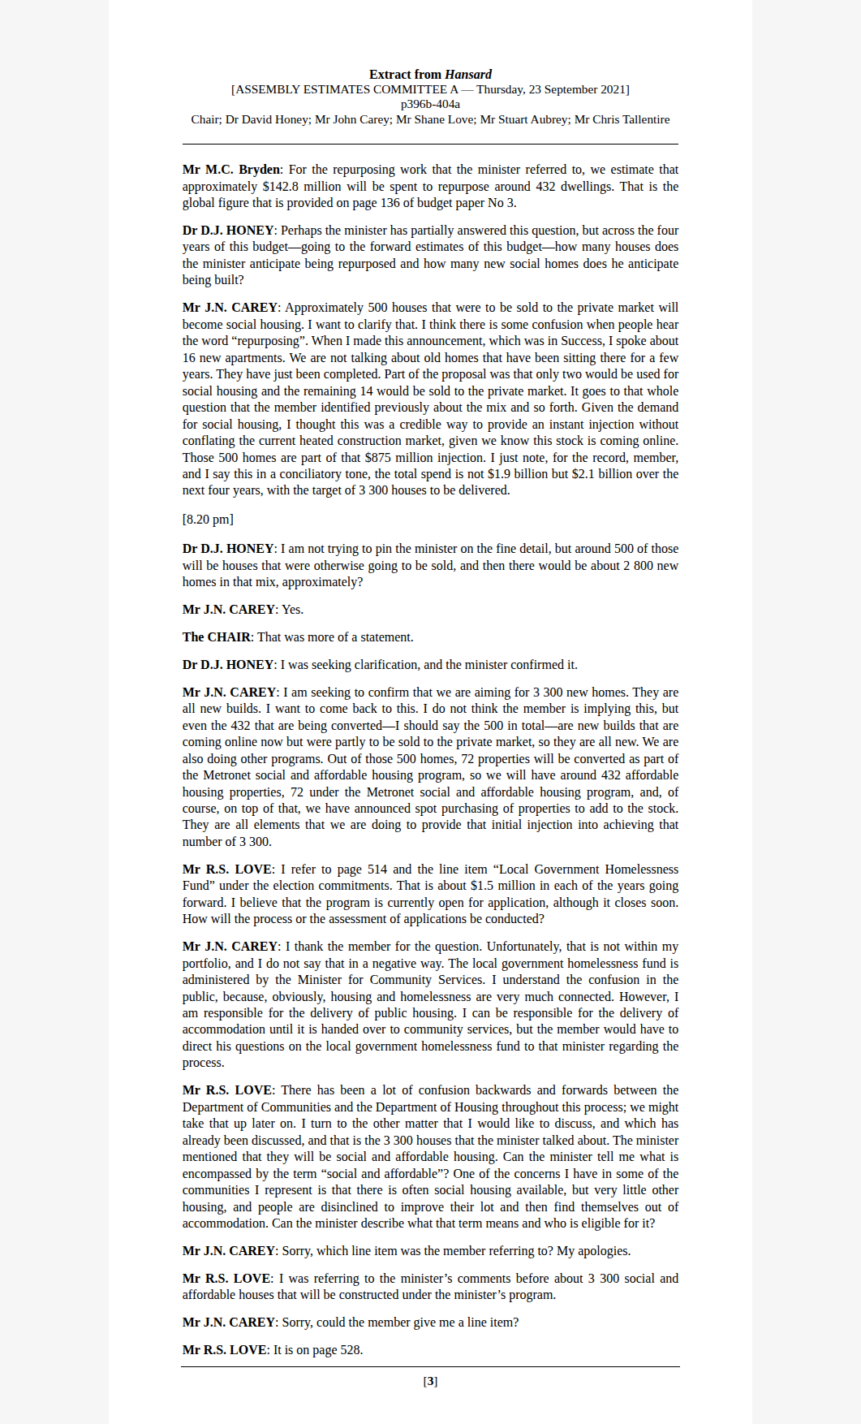Extract from Hansard
[ASSEMBLY ESTIMATES COMMITTEE A — Thursday, 23 September 2021]
p396b-404a
Chair; Dr David Honey; Mr John Carey; Mr Shane Love; Mr Stuart Aubrey; Mr Chris Tallentire
Mr M.C. Bryden: For the repurposing work that the minister referred to, we estimate that approximately $142.8 million will be spent to repurpose around 432 dwellings. That is the global figure that is provided on page 136 of budget paper No 3.
Dr D.J. HONEY: Perhaps the minister has partially answered this question, but across the four years of this budget—going to the forward estimates of this budget—how many houses does the minister anticipate being repurposed and how many new social homes does he anticipate being built?
Mr J.N. CAREY: Approximately 500 houses that were to be sold to the private market will become social housing. I want to clarify that. I think there is some confusion when people hear the word “repurposing”. When I made this announcement, which was in Success, I spoke about 16 new apartments. We are not talking about old homes that have been sitting there for a few years. They have just been completed. Part of the proposal was that only two would be used for social housing and the remaining 14 would be sold to the private market. It goes to that whole question that the member identified previously about the mix and so forth. Given the demand for social housing, I thought this was a credible way to provide an instant injection without conflating the current heated construction market, given we know this stock is coming online. Those 500 homes are part of that $875 million injection. I just note, for the record, member, and I say this in a conciliatory tone, the total spend is not $1.9 billion but $2.1 billion over the next four years, with the target of 3 300 houses to be delivered.
[8.20 pm]
Dr D.J. HONEY: I am not trying to pin the minister on the fine detail, but around 500 of those will be houses that were otherwise going to be sold, and then there would be about 2 800 new homes in that mix, approximately?
Mr J.N. CAREY: Yes.
The CHAIR: That was more of a statement.
Dr D.J. HONEY: I was seeking clarification, and the minister confirmed it.
Mr J.N. CAREY: I am seeking to confirm that we are aiming for 3 300 new homes. They are all new builds. I want to come back to this. I do not think the member is implying this, but even the 432 that are being converted—I should say the 500 in total—are new builds that are coming online now but were partly to be sold to the private market, so they are all new. We are also doing other programs. Out of those 500 homes, 72 properties will be converted as part of the Metronet social and affordable housing program, so we will have around 432 affordable housing properties, 72 under the Metronet social and affordable housing program, and, of course, on top of that, we have announced spot purchasing of properties to add to the stock. They are all elements that we are doing to provide that initial injection into achieving that number of 3 300.
Mr R.S. LOVE: I refer to page 514 and the line item “Local Government Homelessness Fund” under the election commitments. That is about $1.5 million in each of the years going forward. I believe that the program is currently open for application, although it closes soon. How will the process or the assessment of applications be conducted?
Mr J.N. CAREY: I thank the member for the question. Unfortunately, that is not within my portfolio, and I do not say that in a negative way. The local government homelessness fund is administered by the Minister for Community Services. I understand the confusion in the public, because, obviously, housing and homelessness are very much connected. However, I am responsible for the delivery of public housing. I can be responsible for the delivery of accommodation until it is handed over to community services, but the member would have to direct his questions on the local government homelessness fund to that minister regarding the process.
Mr R.S. LOVE: There has been a lot of confusion backwards and forwards between the Department of Communities and the Department of Housing throughout this process; we might take that up later on. I turn to the other matter that I would like to discuss, and which has already been discussed, and that is the 3 300 houses that the minister talked about. The minister mentioned that they will be social and affordable housing. Can the minister tell me what is encompassed by the term “social and affordable”? One of the concerns I have in some of the communities I represent is that there is often social housing available, but very little other housing, and people are disinclined to improve their lot and then find themselves out of accommodation. Can the minister describe what that term means and who is eligible for it?
Mr J.N. CAREY: Sorry, which line item was the member referring to? My apologies.
Mr R.S. LOVE: I was referring to the minister’s comments before about 3 300 social and affordable houses that will be constructed under the minister’s program.
Mr J.N. CAREY: Sorry, could the member give me a line item?
Mr R.S. LOVE: It is on page 528.
[3]